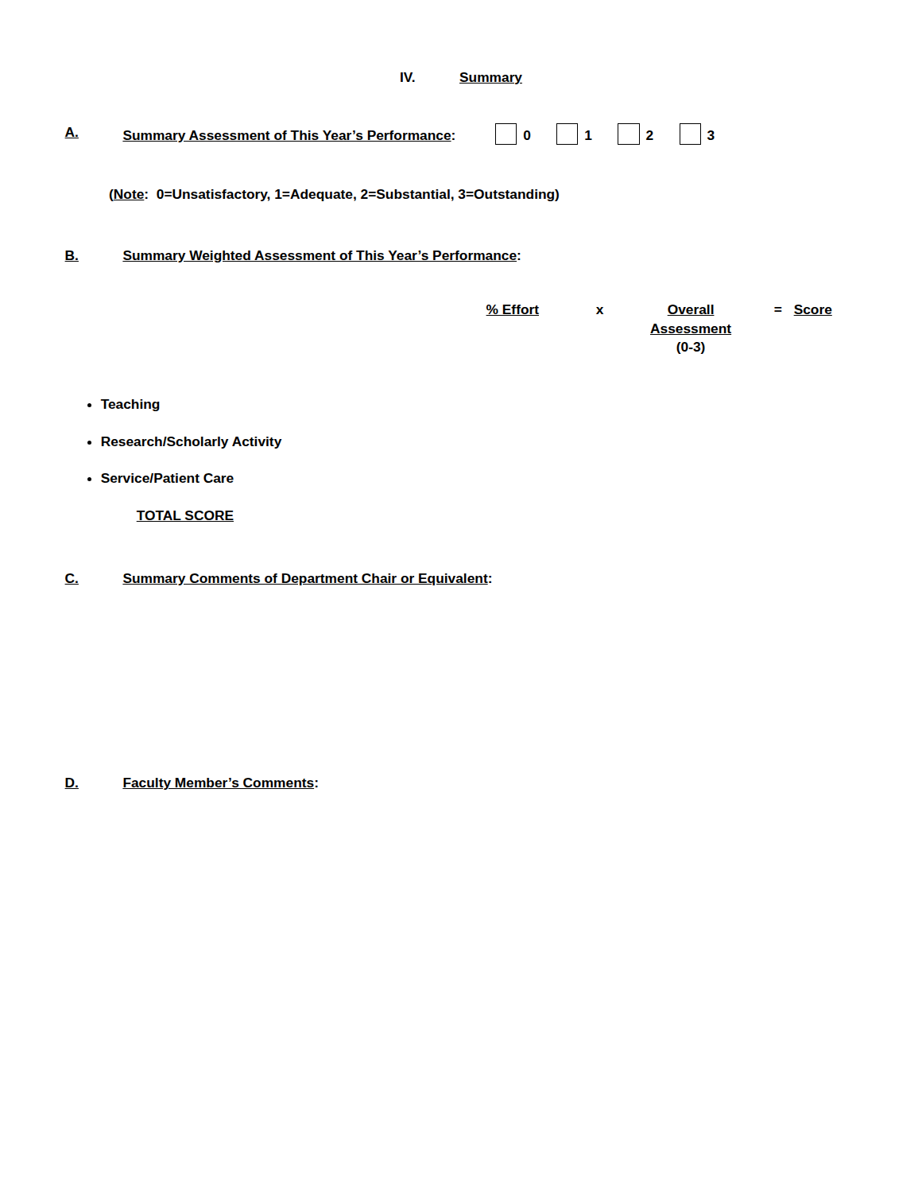IV. Summary
A.
Summary Assessment of This Year’s Performance: 0 1 2 3
(Note: 0=Unsatisfactory, 1=Adequate, 2=Substantial, 3=Outstanding)
B.
Summary Weighted Assessment of This Year’s Performance:
| | % Effort | x | Overall | = | Score |
| | | | Assessment | | |
| | | | (0-3) | | |
Teaching
Research/Scholarly Activity
Service/Patient Care
TOTAL SCORE
C.
Summary Comments of Department Chair or Equivalent:
D.
Faculty Member’s Comments: